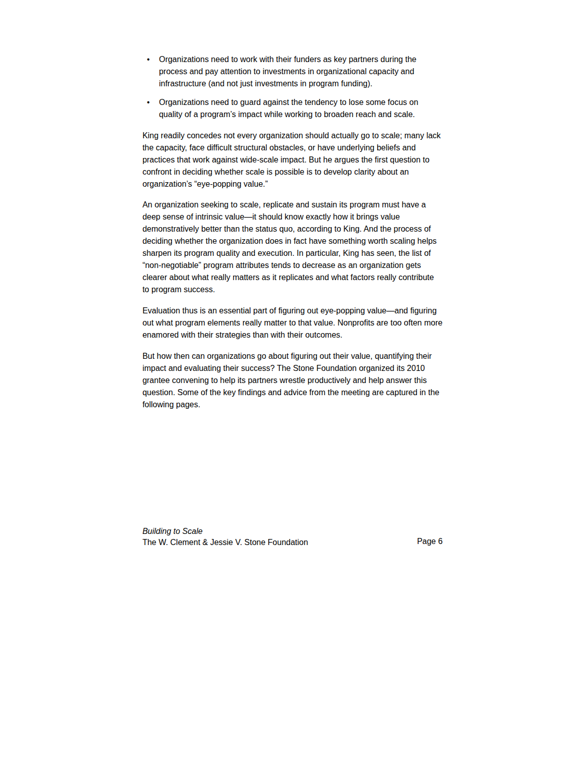Organizations need to work with their funders as key partners during the process and pay attention to investments in organizational capacity and infrastructure (and not just investments in program funding).
Organizations need to guard against the tendency to lose some focus on quality of a program’s impact while working to broaden reach and scale.
King readily concedes not every organization should actually go to scale; many lack the capacity, face difficult structural obstacles, or have underlying beliefs and practices that work against wide-scale impact. But he argues the first question to confront in deciding whether scale is possible is to develop clarity about an organization’s “eye-popping value.”
An organization seeking to scale, replicate and sustain its program must have a deep sense of intrinsic value—it should know exactly how it brings value demonstratively better than the status quo, according to King. And the process of deciding whether the organization does in fact have something worth scaling helps sharpen its program quality and execution. In particular, King has seen, the list of “non-negotiable” program attributes tends to decrease as an organization gets clearer about what really matters as it replicates and what factors really contribute to program success.
Evaluation thus is an essential part of figuring out eye-popping value—and figuring out what program elements really matter to that value. Nonprofits are too often more enamored with their strategies than with their outcomes.
But how then can organizations go about figuring out their value, quantifying their impact and evaluating their success? The Stone Foundation organized its 2010 grantee convening to help its partners wrestle productively and help answer this question. Some of the key findings and advice from the meeting are captured in the following pages.
Building to Scale
The W. Clement & Jessie V. Stone Foundation
Page 6